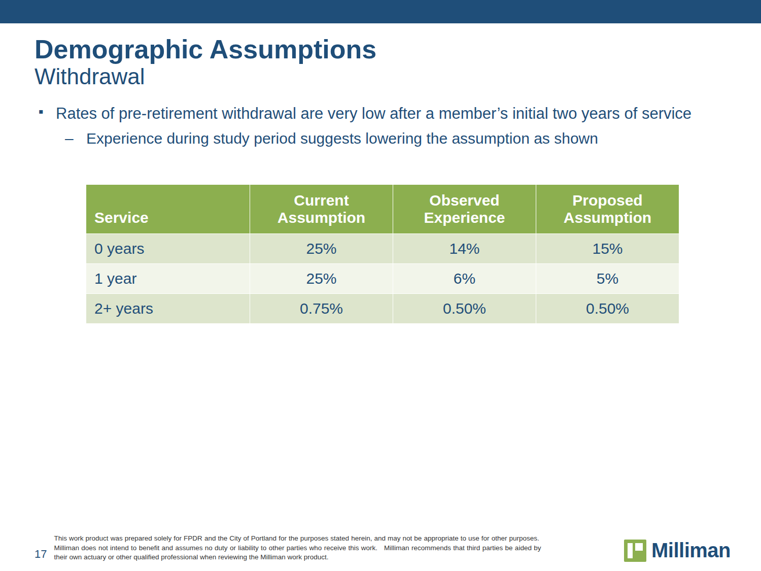Demographic Assumptions
Withdrawal
Rates of pre-retirement withdrawal are very low after a member’s initial two years of service
Experience during study period suggests lowering the assumption as shown
| Service | Current Assumption | Observed Experience | Proposed Assumption |
| --- | --- | --- | --- |
| 0 years | 25% | 14% | 15% |
| 1 year | 25% | 6% | 5% |
| 2+ years | 0.75% | 0.50% | 0.50% |
17
This work product was prepared solely for FPDR and the City of Portland for the purposes stated herein, and may not be appropriate to use for other purposes. Milliman does not intend to benefit and assumes no duty or liability to other parties who receive this work. Milliman recommends that third parties be aided by their own actuary or other qualified professional when reviewing the Milliman work product.
Milliman